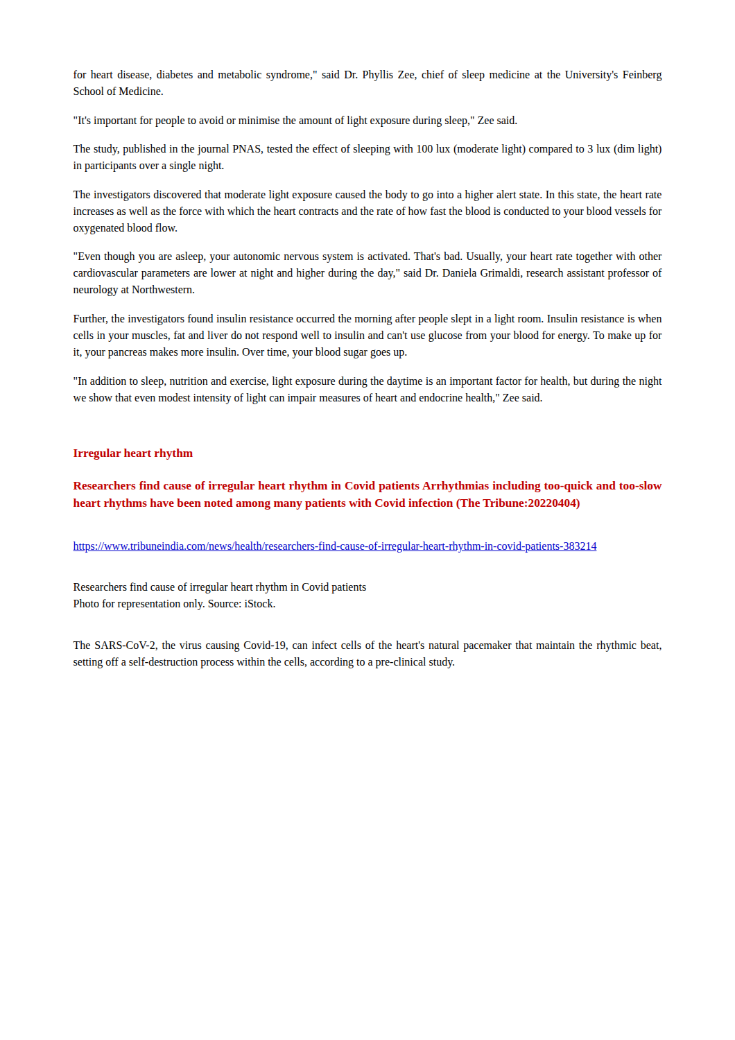for heart disease, diabetes and metabolic syndrome," said Dr. Phyllis Zee, chief of sleep medicine at the University's Feinberg School of Medicine.
"It's important for people to avoid or minimise the amount of light exposure during sleep," Zee said.
The study, published in the journal PNAS, tested the effect of sleeping with 100 lux (moderate light) compared to 3 lux (dim light) in participants over a single night.
The investigators discovered that moderate light exposure caused the body to go into a higher alert state. In this state, the heart rate increases as well as the force with which the heart contracts and the rate of how fast the blood is conducted to your blood vessels for oxygenated blood flow.
"Even though you are asleep, your autonomic nervous system is activated. That's bad. Usually, your heart rate together with other cardiovascular parameters are lower at night and higher during the day," said Dr. Daniela Grimaldi, research assistant professor of neurology at Northwestern.
Further, the investigators found insulin resistance occurred the morning after people slept in a light room. Insulin resistance is when cells in your muscles, fat and liver do not respond well to insulin and can't use glucose from your blood for energy. To make up for it, your pancreas makes more insulin. Over time, your blood sugar goes up.
"In addition to sleep, nutrition and exercise, light exposure during the daytime is an important factor for health, but during the night we show that even modest intensity of light can impair measures of heart and endocrine health," Zee said.
Irregular heart rhythm
Researchers find cause of irregular heart rhythm in Covid patients Arrhythmias including too-quick and too-slow heart rhythms have been noted among many patients with Covid infection (The Tribune:20220404)
https://www.tribuneindia.com/news/health/researchers-find-cause-of-irregular-heart-rhythm-in-covid-patients-383214
Researchers find cause of irregular heart rhythm in Covid patients
Photo for representation only. Source: iStock.
The SARS-CoV-2, the virus causing Covid-19, can infect cells of the heart's natural pacemaker that maintain the rhythmic beat, setting off a self-destruction process within the cells, according to a pre-clinical study.